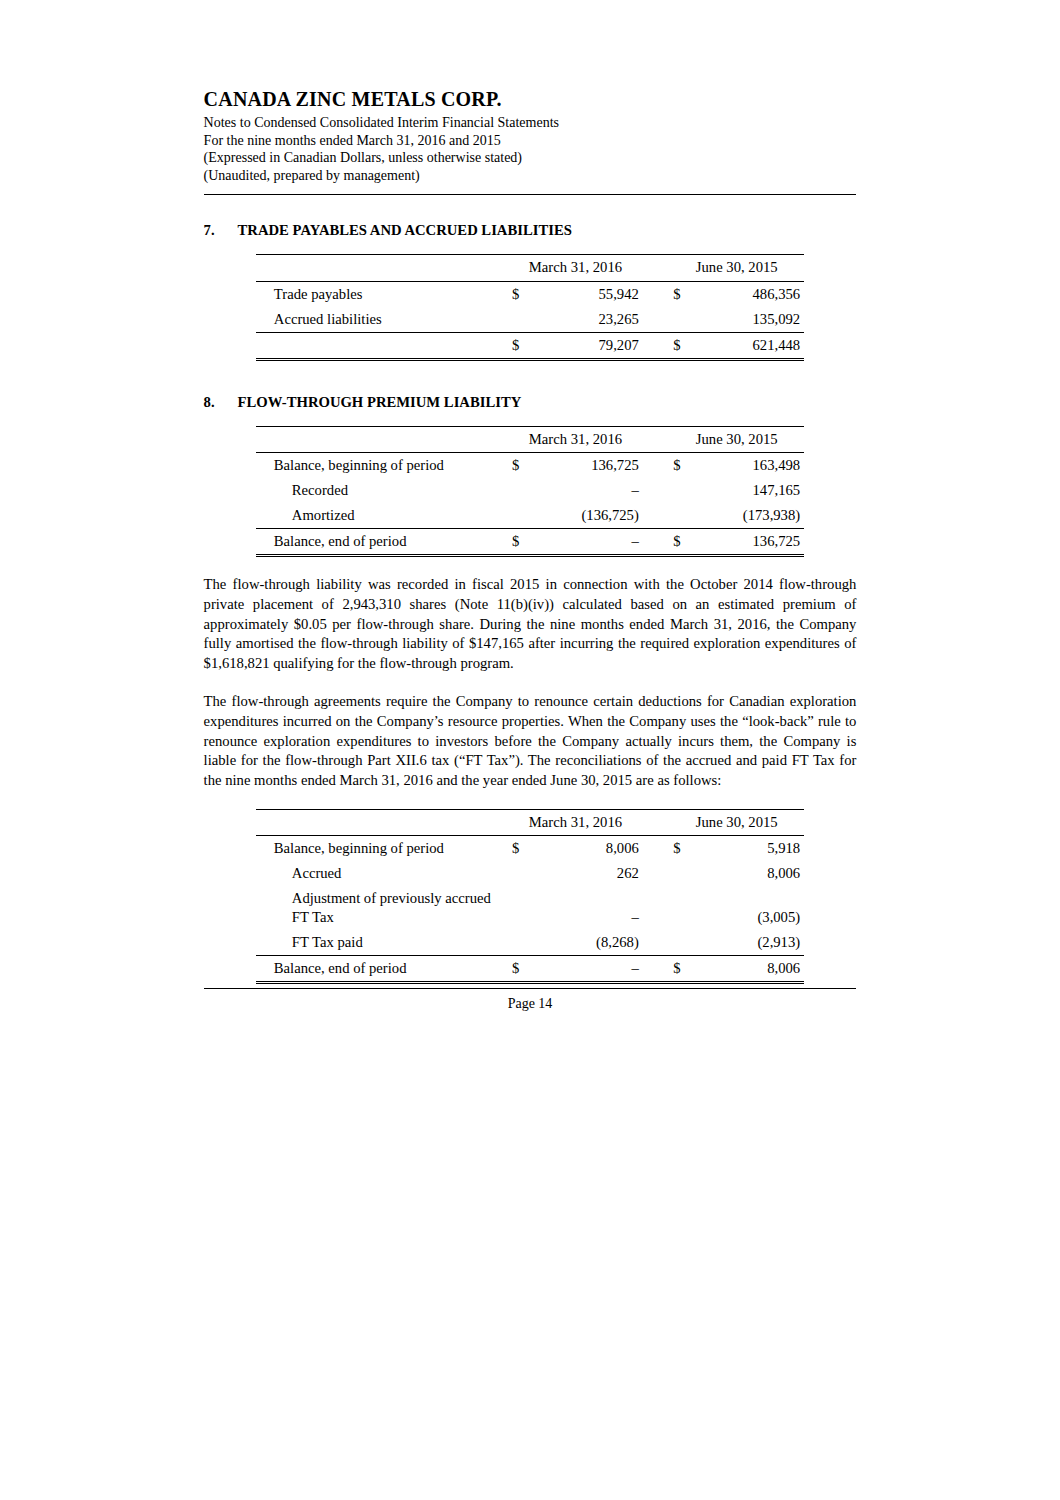CANADA ZINC METALS CORP.
Notes to Condensed Consolidated Interim Financial Statements
For the nine months ended March 31, 2016 and 2015
(Expressed in Canadian Dollars, unless otherwise stated)
(Unaudited, prepared by management)
7. TRADE PAYABLES AND ACCRUED LIABILITIES
| | March 31, 2016 | | June 30, 2015 |
| --- | --- | --- | --- |
| Trade payables | $ | 55,942 | | $ | 486,356 |
| Accrued liabilities | | 23,265 | | | 135,092 |
| | $ | 79,207 | | $ | 621,448 |
8. FLOW-THROUGH PREMIUM LIABILITY
| | March 31, 2016 | | June 30, 2015 |
| --- | --- | --- | --- |
| Balance, beginning of period | $ | 136,725 | | $ | 163,498 |
| Recorded | | – | | | 147,165 |
| Amortized | | (136,725) | | | (173,938) |
| Balance, end of period | $ | – | | $ | 136,725 |
The flow-through liability was recorded in fiscal 2015 in connection with the October 2014 flow-through private placement of 2,943,310 shares (Note 11(b)(iv)) calculated based on an estimated premium of approximately $0.05 per flow-through share. During the nine months ended March 31, 2016, the Company fully amortised the flow-through liability of $147,165 after incurring the required exploration expenditures of $1,618,821 qualifying for the flow-through program.
The flow-through agreements require the Company to renounce certain deductions for Canadian exploration expenditures incurred on the Company’s resource properties. When the Company uses the “look-back” rule to renounce exploration expenditures to investors before the Company actually incurs them, the Company is liable for the flow-through Part XII.6 tax (“FT Tax”). The reconciliations of the accrued and paid FT Tax for the nine months ended March 31, 2016 and the year ended June 30, 2015 are as follows:
| | March 31, 2016 | | June 30, 2015 |
| --- | --- | --- | --- |
| Balance, beginning of period | $ | 8,006 | | $ | 5,918 |
| Accrued | | 262 | | | 8,006 |
| Adjustment of previously accrued FT Tax | | – | | | (3,005) |
| FT Tax paid | | (8,268) | | | (2,913) |
| Balance, end of period | $ | – | | $ | 8,006 |
Page 14